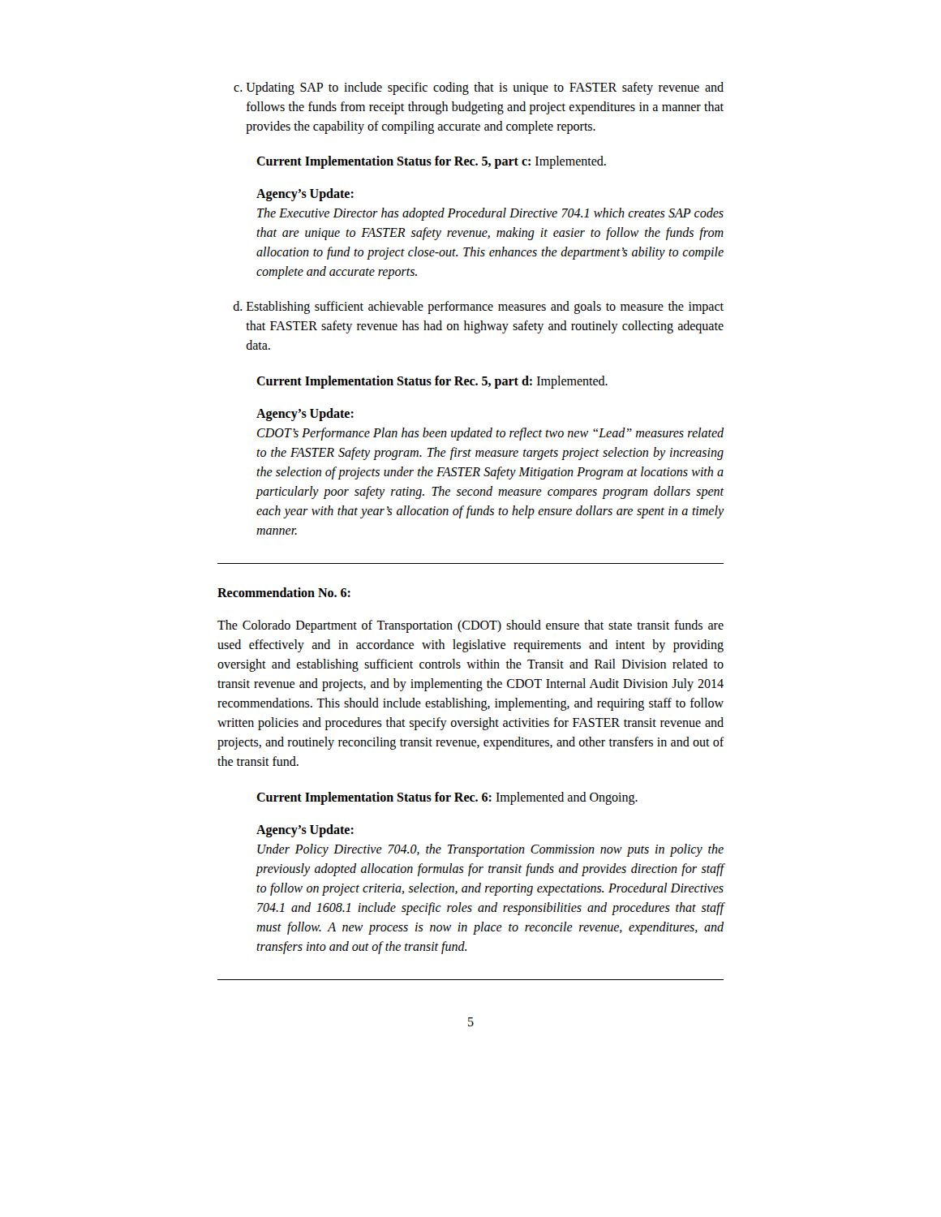Updating SAP to include specific coding that is unique to FASTER safety revenue and follows the funds from receipt through budgeting and project expenditures in a manner that provides the capability of compiling accurate and complete reports.
Current Implementation Status for Rec. 5, part c: Implemented.
Agency’s Update:
The Executive Director has adopted Procedural Directive 704.1 which creates SAP codes that are unique to FASTER safety revenue, making it easier to follow the funds from allocation to fund to project close-out. This enhances the department’s ability to compile complete and accurate reports.
Establishing sufficient achievable performance measures and goals to measure the impact that FASTER safety revenue has had on highway safety and routinely collecting adequate data.
Current Implementation Status for Rec. 5, part d: Implemented.
Agency’s Update:
CDOT’s Performance Plan has been updated to reflect two new “Lead” measures related to the FASTER Safety program. The first measure targets project selection by increasing the selection of projects under the FASTER Safety Mitigation Program at locations with a particularly poor safety rating. The second measure compares program dollars spent each year with that year’s allocation of funds to help ensure dollars are spent in a timely manner.
Recommendation No. 6:
The Colorado Department of Transportation (CDOT) should ensure that state transit funds are used effectively and in accordance with legislative requirements and intent by providing oversight and establishing sufficient controls within the Transit and Rail Division related to transit revenue and projects, and by implementing the CDOT Internal Audit Division July 2014 recommendations. This should include establishing, implementing, and requiring staff to follow written policies and procedures that specify oversight activities for FASTER transit revenue and projects, and routinely reconciling transit revenue, expenditures, and other transfers in and out of the transit fund.
Current Implementation Status for Rec. 6: Implemented and Ongoing.
Agency’s Update:
Under Policy Directive 704.0, the Transportation Commission now puts in policy the previously adopted allocation formulas for transit funds and provides direction for staff to follow on project criteria, selection, and reporting expectations. Procedural Directives 704.1 and 1608.1 include specific roles and responsibilities and procedures that staff must follow. A new process is now in place to reconcile revenue, expenditures, and transfers into and out of the transit fund.
5